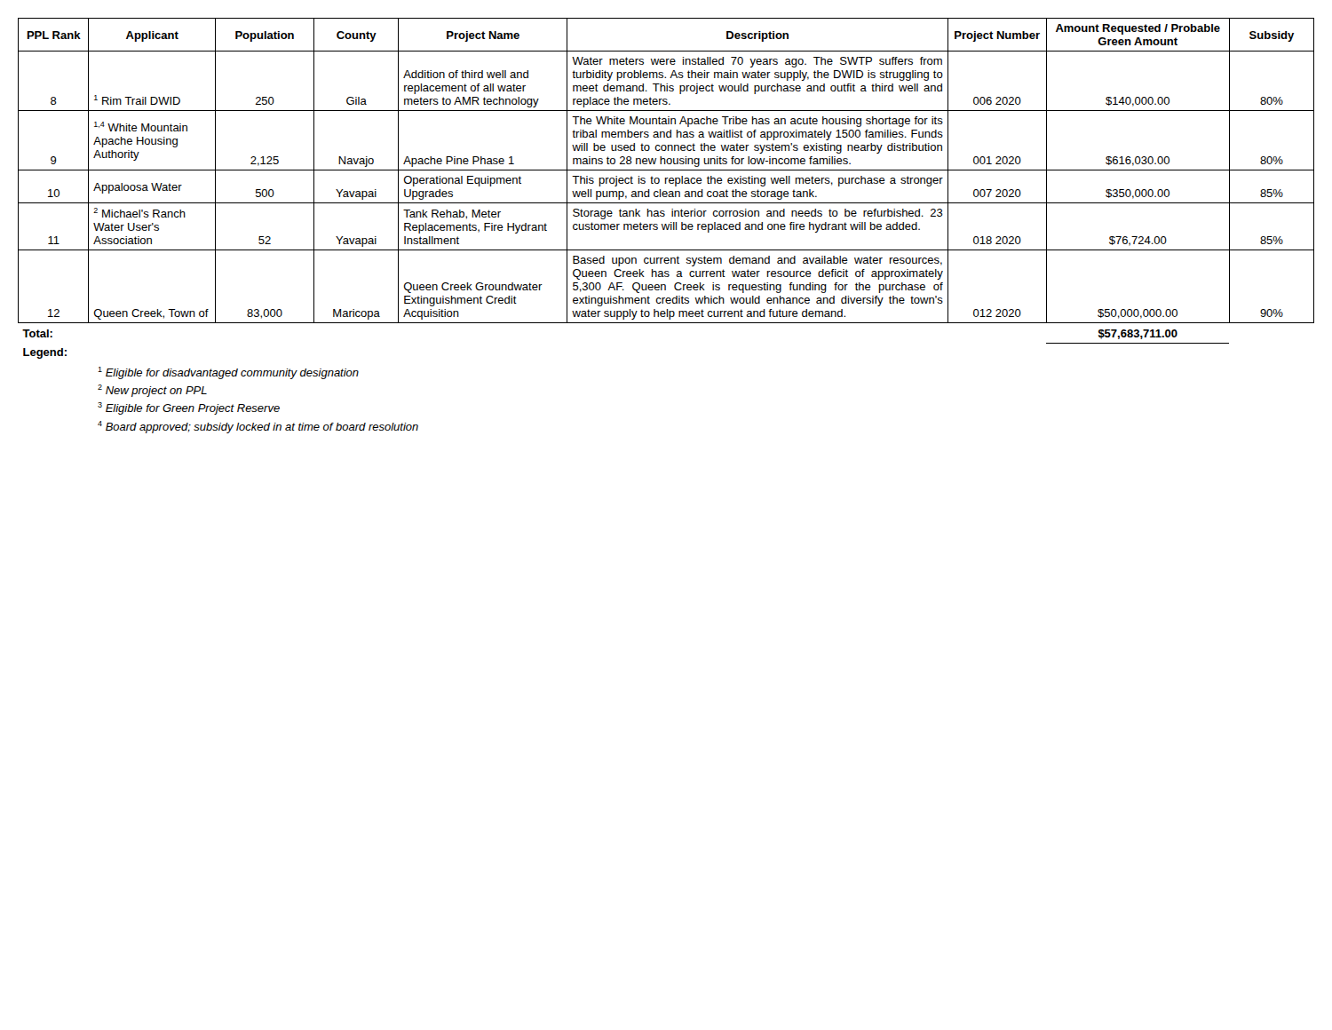| PPL Rank | Applicant | Population | County | Project Name | Description | Project Number | Amount Requested / Probable Green Amount | Subsidy |
| --- | --- | --- | --- | --- | --- | --- | --- | --- |
| 8 | 1 Rim Trail DWID | 250 | Gila | Addition of third well and replacement of all water meters to AMR technology | Water meters were installed 70 years ago. The SWTP suffers from turbidity problems. As their main water supply, the DWID is struggling to meet demand. This project would purchase and outfit a third well and replace the meters. | 006 2020 | $140,000.00 | 80% |
| 9 | 1,4 White Mountain Apache Housing Authority | 2,125 | Navajo | Apache Pine Phase 1 | The White Mountain Apache Tribe has an acute housing shortage for its tribal members and has a waitlist of approximately 1500 families. Funds will be used to connect the water system's existing nearby distribution mains to 28 new housing units for low-income families. | 001 2020 | $616,030.00 | 80% |
| 10 | Appaloosa Water | 500 | Yavapai | Operational Equipment Upgrades | This project is to replace the existing well meters, purchase a stronger well pump, and clean and coat the storage tank. | 007 2020 | $350,000.00 | 85% |
| 11 | 2 Michael's Ranch Water User's Association | 52 | Yavapai | Tank Rehab, Meter Replacements, Fire Hydrant Installment | Storage tank has interior corrosion and needs to be refurbished. 23 customer meters will be replaced and one fire hydrant will be added. | 018 2020 | $76,724.00 | 85% |
| 12 | Queen Creek, Town of | 83,000 | Maricopa | Queen Creek Groundwater Extinguishment Credit Acquisition | Based upon current system demand and available water resources, Queen Creek has a current water resource deficit of approximately 5,300 AF. Queen Creek is requesting funding for the purchase of extinguishment credits which would enhance and diversify the town's water supply to help meet current and future demand. | 012 2020 | $50,000,000.00 | 90% |
| Total: | | $57,683,711.00 | |
| Legend: | |
1 Eligible for disadvantaged community designation
2 New project on PPL
3 Eligible for Green Project Reserve
4 Board approved; subsidy locked in at time of board resolution